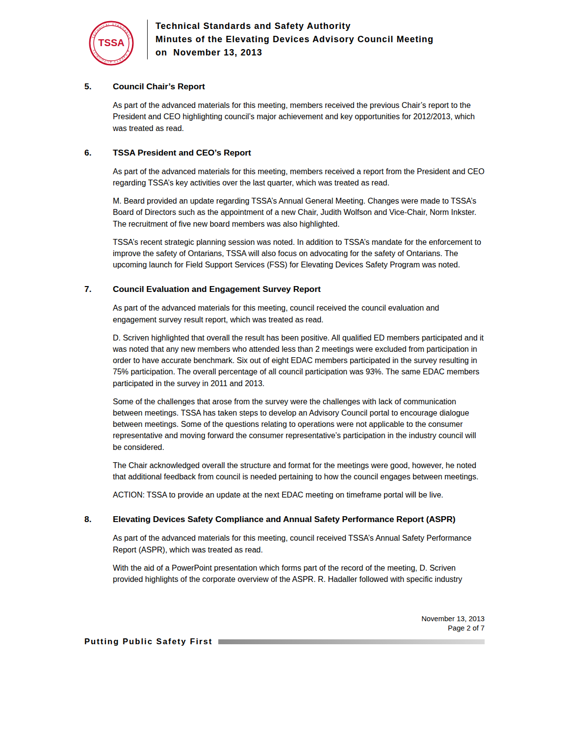TSSA TECHNICAL STANDARDS & SAFETY AUTHORITY
Technical Standards and Safety Authority
Minutes of the Elevating Devices Advisory Council Meeting
on November 13, 2013
5. Council Chair’s Report
As part of the advanced materials for this meeting, members received the previous Chair’s report to the President and CEO highlighting council’s major achievement and key opportunities for 2012/2013, which was treated as read.
6. TSSA President and CEO’s Report
As part of the advanced materials for this meeting, members received a report from the President and CEO regarding TSSA’s key activities over the last quarter, which was treated as read.
M. Beard provided an update regarding TSSA’s Annual General Meeting. Changes were made to TSSA’s Board of Directors such as the appointment of a new Chair, Judith Wolfson and Vice-Chair, Norm Inkster. The recruitment of five new board members was also highlighted.
TSSA’s recent strategic planning session was noted. In addition to TSSA’s mandate for the enforcement to improve the safety of Ontarians, TSSA will also focus on advocating for the safety of Ontarians. The upcoming launch for Field Support Services (FSS) for Elevating Devices Safety Program was noted.
7. Council Evaluation and Engagement Survey Report
As part of the advanced materials for this meeting, council received the council evaluation and engagement survey result report, which was treated as read.
D. Scriven highlighted that overall the result has been positive. All qualified ED members participated and it was noted that any new members who attended less than 2 meetings were excluded from participation in order to have accurate benchmark. Six out of eight EDAC members participated in the survey resulting in 75% participation. The overall percentage of all council participation was 93%. The same EDAC members participated in the survey in 2011 and 2013.
Some of the challenges that arose from the survey were the challenges with lack of communication between meetings. TSSA has taken steps to develop an Advisory Council portal to encourage dialogue between meetings. Some of the questions relating to operations were not applicable to the consumer representative and moving forward the consumer representative’s participation in the industry council will be considered.
The Chair acknowledged overall the structure and format for the meetings were good, however, he noted that additional feedback from council is needed pertaining to how the council engages between meetings.
ACTION: TSSA to provide an update at the next EDAC meeting on timeframe portal will be live.
8. Elevating Devices Safety Compliance and Annual Safety Performance Report (ASPR)
As part of the advanced materials for this meeting, council received TSSA’s Annual Safety Performance Report (ASPR), which was treated as read.
With the aid of a PowerPoint presentation which forms part of the record of the meeting, D. Scriven provided highlights of the corporate overview of the ASPR. R. Hadaller followed with specific industry
November 13, 2013
Page 2 of 7
Putting Public Safety First